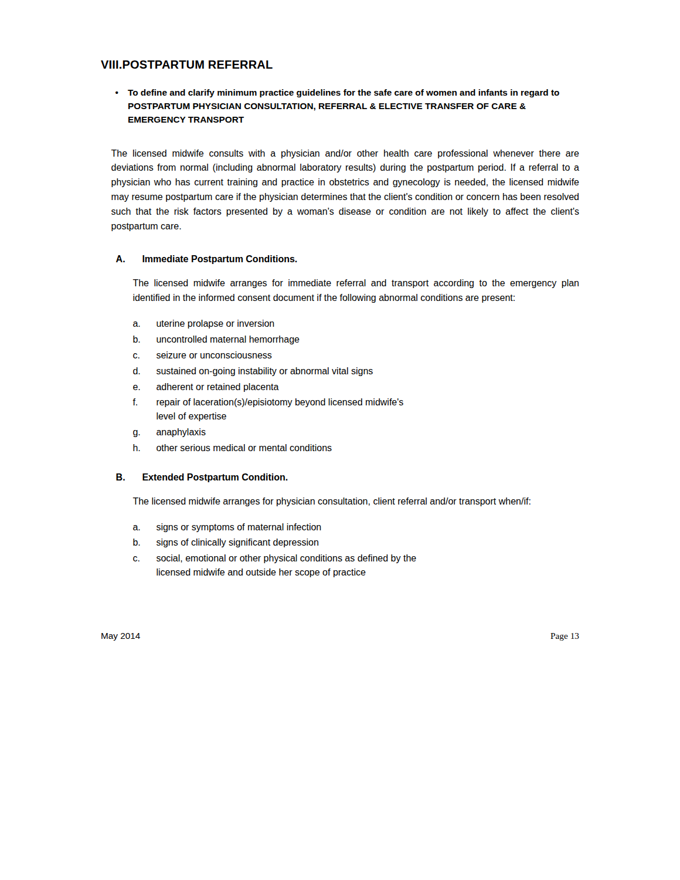VIII. POSTPARTUM REFERRAL
To define and clarify minimum practice guidelines for the safe care of women and infants in regard to POSTPARTUM PHYSICIAN CONSULTATION, REFERRAL & ELECTIVE TRANSFER OF CARE & EMERGENCY TRANSPORT
The licensed midwife consults with a physician and/or other health care professional whenever there are deviations from normal (including abnormal laboratory results) during the postpartum period. If a referral to a physician who has current training and practice in obstetrics and gynecology is needed, the licensed midwife may resume postpartum care if the physician determines that the client's condition or concern has been resolved such that the risk factors presented by a woman's disease or condition are not likely to affect the client's postpartum care.
A. Immediate Postpartum Conditions.
The licensed midwife arranges for immediate referral and transport according to the emergency plan identified in the informed consent document if the following abnormal conditions are present:
a. uterine prolapse or inversion
b. uncontrolled maternal hemorrhage
c. seizure or unconsciousness
d. sustained on-going instability or abnormal vital signs
e. adherent or retained placenta
f. repair of laceration(s)/episiotomy beyond licensed midwife's
level of expertise
g. anaphylaxis
h. other serious medical or mental conditions
B. Extended Postpartum Condition.
The licensed midwife arranges for physician consultation, client referral and/or transport when/if:
a. signs or symptoms of maternal infection
b. signs of clinically significant depression
c. social, emotional or other physical conditions as defined by the
licensed midwife and outside her scope of practice
May 2014 Page 13